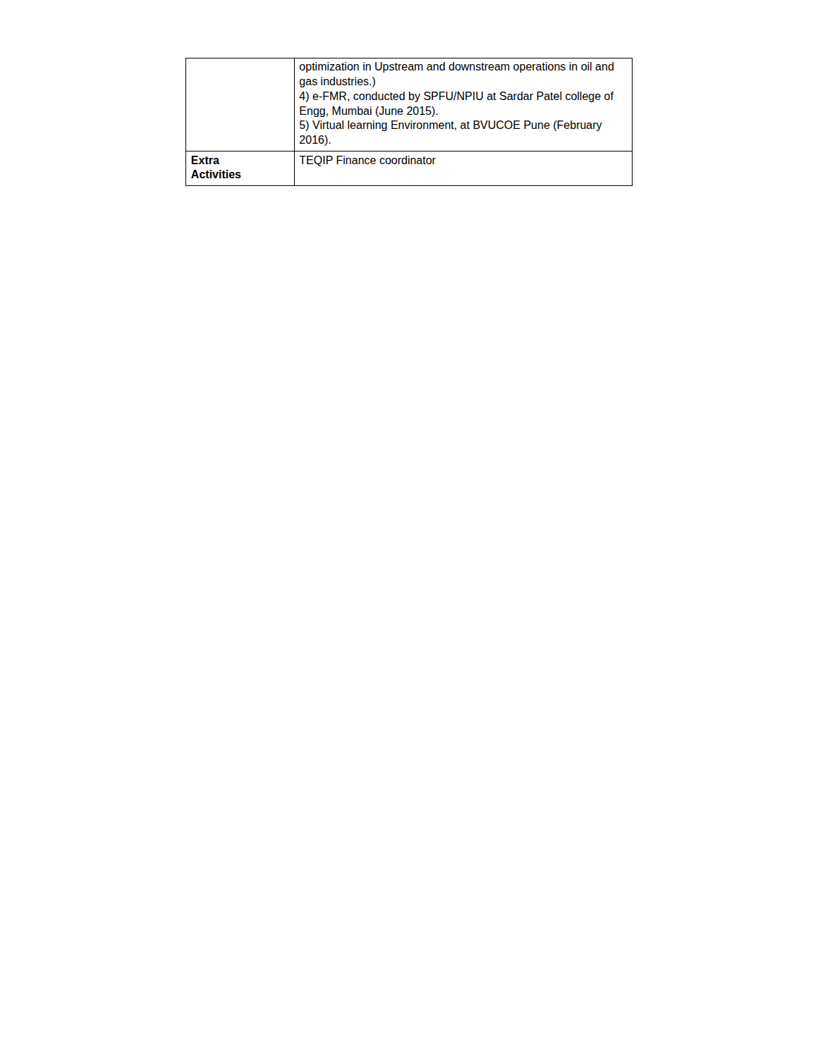| | optimization in Upstream and downstream operations in oil and gas industries.) 4) e-FMR, conducted by SPFU/NPIU at Sardar Patel college of Engg, Mumbai (June 2015). 5) Virtual learning Environment, at BVUCOE Pune (February 2016). |
| Extra Activities | TEQIP Finance coordinator |